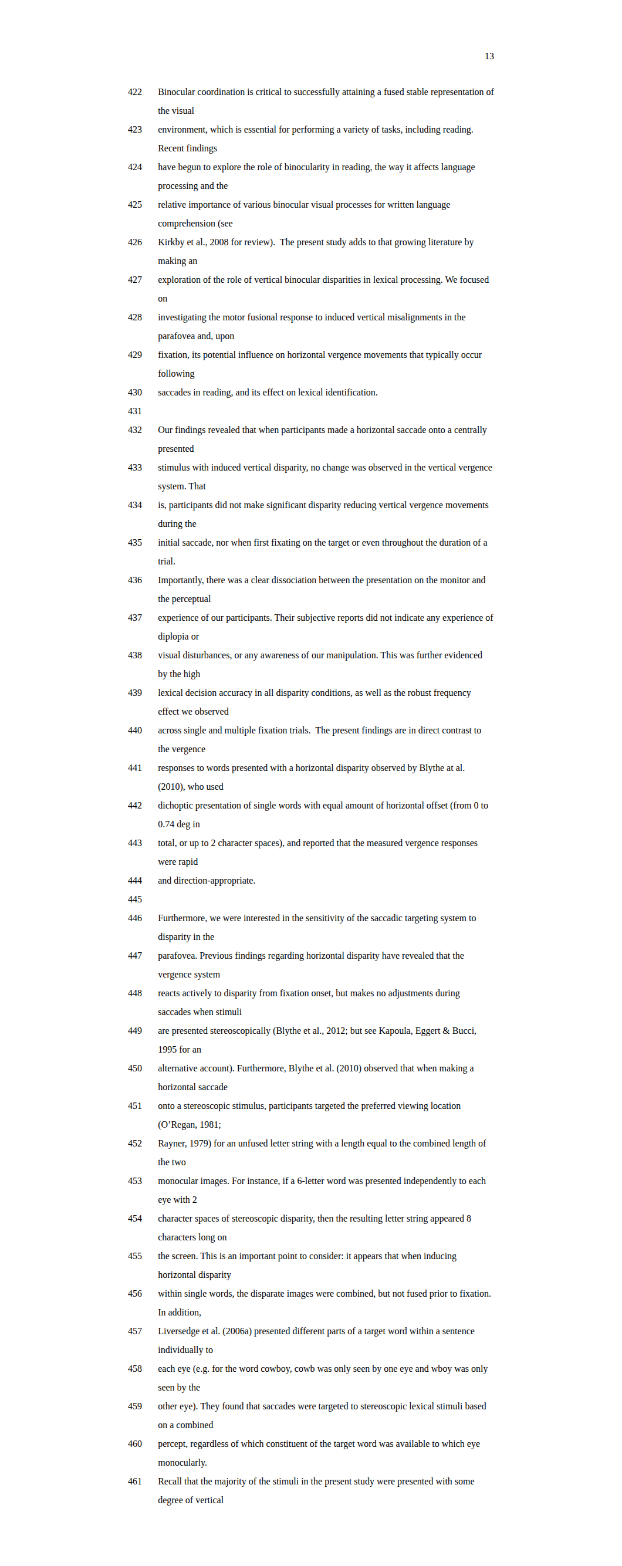13
422 Binocular coordination is critical to successfully attaining a fused stable representation of the visual
423 environment, which is essential for performing a variety of tasks, including reading. Recent findings
424 have begun to explore the role of binocularity in reading, the way it affects language processing and the
425 relative importance of various binocular visual processes for written language comprehension (see
426 Kirkby et al., 2008 for review). The present study adds to that growing literature by making an
427 exploration of the role of vertical binocular disparities in lexical processing. We focused on
428 investigating the motor fusional response to induced vertical misalignments in the parafovea and, upon
429 fixation, its potential influence on horizontal vergence movements that typically occur following
430 saccades in reading, and its effect on lexical identification.
431
432 Our findings revealed that when participants made a horizontal saccade onto a centrally presented
433 stimulus with induced vertical disparity, no change was observed in the vertical vergence system. That
434 is, participants did not make significant disparity reducing vertical vergence movements during the
435 initial saccade, nor when first fixating on the target or even throughout the duration of a trial.
436 Importantly, there was a clear dissociation between the presentation on the monitor and the perceptual
437 experience of our participants. Their subjective reports did not indicate any experience of diplopia or
438 visual disturbances, or any awareness of our manipulation. This was further evidenced by the high
439 lexical decision accuracy in all disparity conditions, as well as the robust frequency effect we observed
440 across single and multiple fixation trials. The present findings are in direct contrast to the vergence
441 responses to words presented with a horizontal disparity observed by Blythe at al. (2010), who used
442 dichoptic presentation of single words with equal amount of horizontal offset (from 0 to 0.74 deg in
443 total, or up to 2 character spaces), and reported that the measured vergence responses were rapid
444 and direction-appropriate.
445
446 Furthermore, we were interested in the sensitivity of the saccadic targeting system to disparity in the
447 parafovea. Previous findings regarding horizontal disparity have revealed that the vergence system
448 reacts actively to disparity from fixation onset, but makes no adjustments during saccades when stimuli
449 are presented stereoscopically (Blythe et al., 2012; but see Kapoula, Eggert & Bucci, 1995 for an
450 alternative account). Furthermore, Blythe et al. (2010) observed that when making a horizontal saccade
451 onto a stereoscopic stimulus, participants targeted the preferred viewing location (O’Regan, 1981;
452 Rayner, 1979) for an unfused letter string with a length equal to the combined length of the two
453 monocular images. For instance, if a 6-letter word was presented independently to each eye with 2
454 character spaces of stereoscopic disparity, then the resulting letter string appeared 8 characters long on
455 the screen. This is an important point to consider: it appears that when inducing horizontal disparity
456 within single words, the disparate images were combined, but not fused prior to fixation. In addition,
457 Liversedge et al. (2006a) presented different parts of a target word within a sentence individually to
458 each eye (e.g. for the word cowboy, cowb was only seen by one eye and wboy was only seen by the
459 other eye). They found that saccades were targeted to stereoscopic lexical stimuli based on a combined
460 percept, regardless of which constituent of the target word was available to which eye monocularly.
461 Recall that the majority of the stimuli in the present study were presented with some degree of vertical